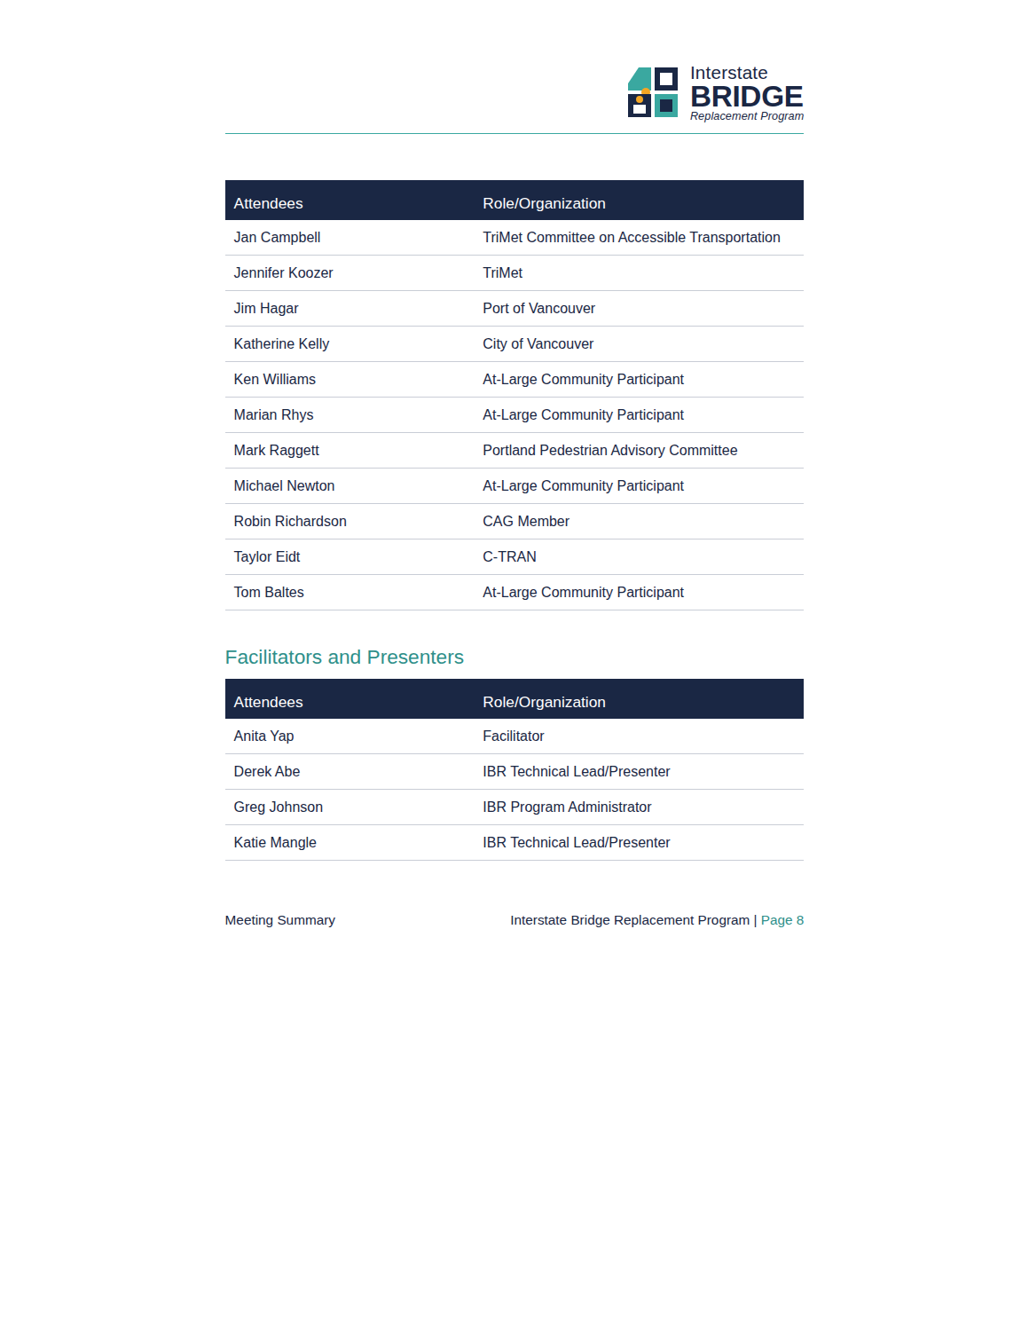Interstate
BRIDGE
Replacement Program
| Attendees | Role/Organization |
| --- | --- |
| Jan Campbell | TriMet Committee on Accessible Transportation |
| Jennifer Koozer | TriMet |
| Jim Hagar | Port of Vancouver |
| Katherine Kelly | City of Vancouver |
| Ken Williams | At-Large Community Participant |
| Marian Rhys | At-Large Community Participant |
| Mark Raggett | Portland Pedestrian Advisory Committee |
| Michael Newton | At-Large Community Participant |
| Robin Richardson | CAG Member |
| Taylor Eidt | C-TRAN |
| Tom Baltes | At-Large Community Participant |
Facilitators and Presenters
| Attendees | Role/Organization |
| --- | --- |
| Anita Yap | Facilitator |
| Derek Abe | IBR Technical Lead/Presenter |
| Greg Johnson | IBR Program Administrator |
| Katie Mangle | IBR Technical Lead/Presenter |
Meeting Summary
Interstate Bridge Replacement Program | Page 8